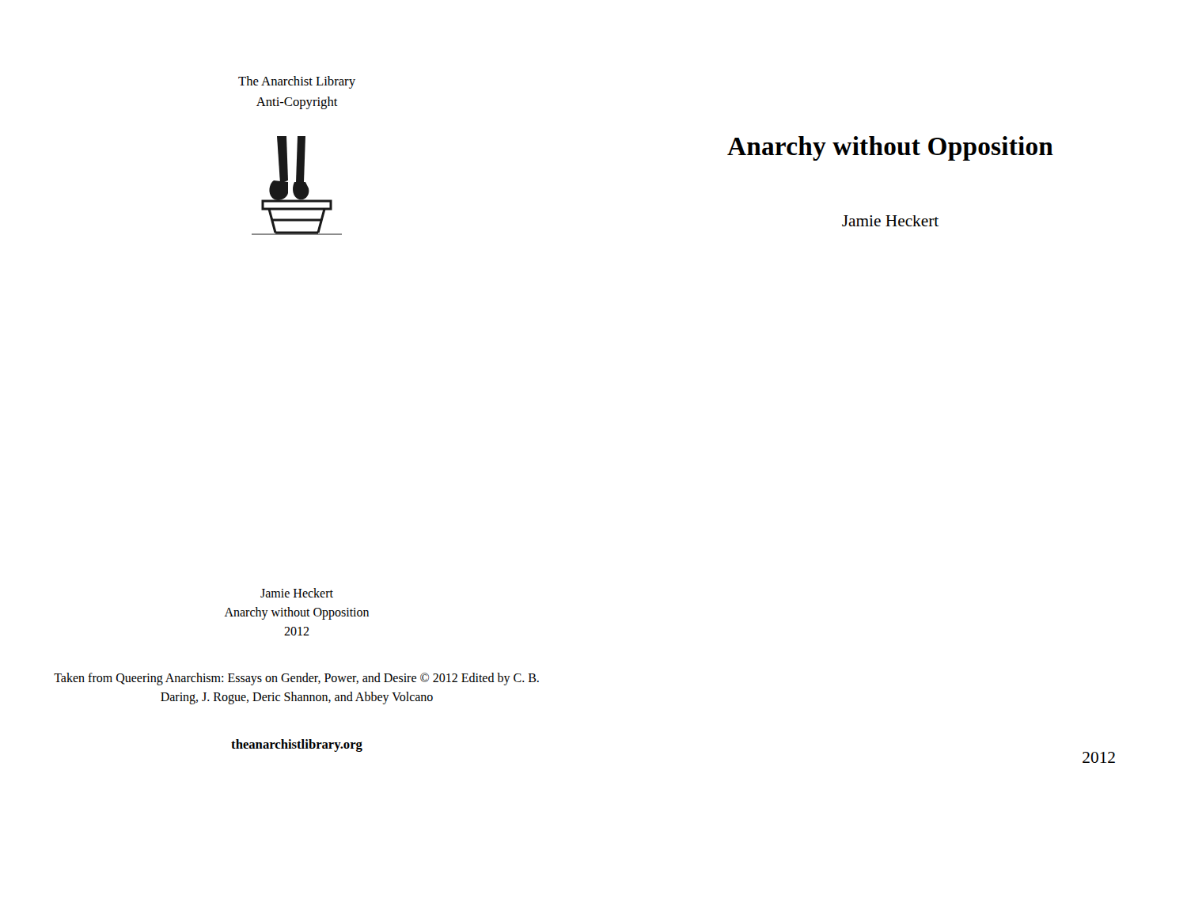The Anarchist Library Anti-Copyright
Jamie Heckert Anarchy without Opposition 2012
Taken from Queering Anarchism: Essays on Gender, Power, and Desire © 2012 Edited by C. B. Daring, J. Rogue, Deric Shannon, and Abbey Volcano
theanarchistlibrary.org
Anarchy without Opposition
Jamie Heckert
2012